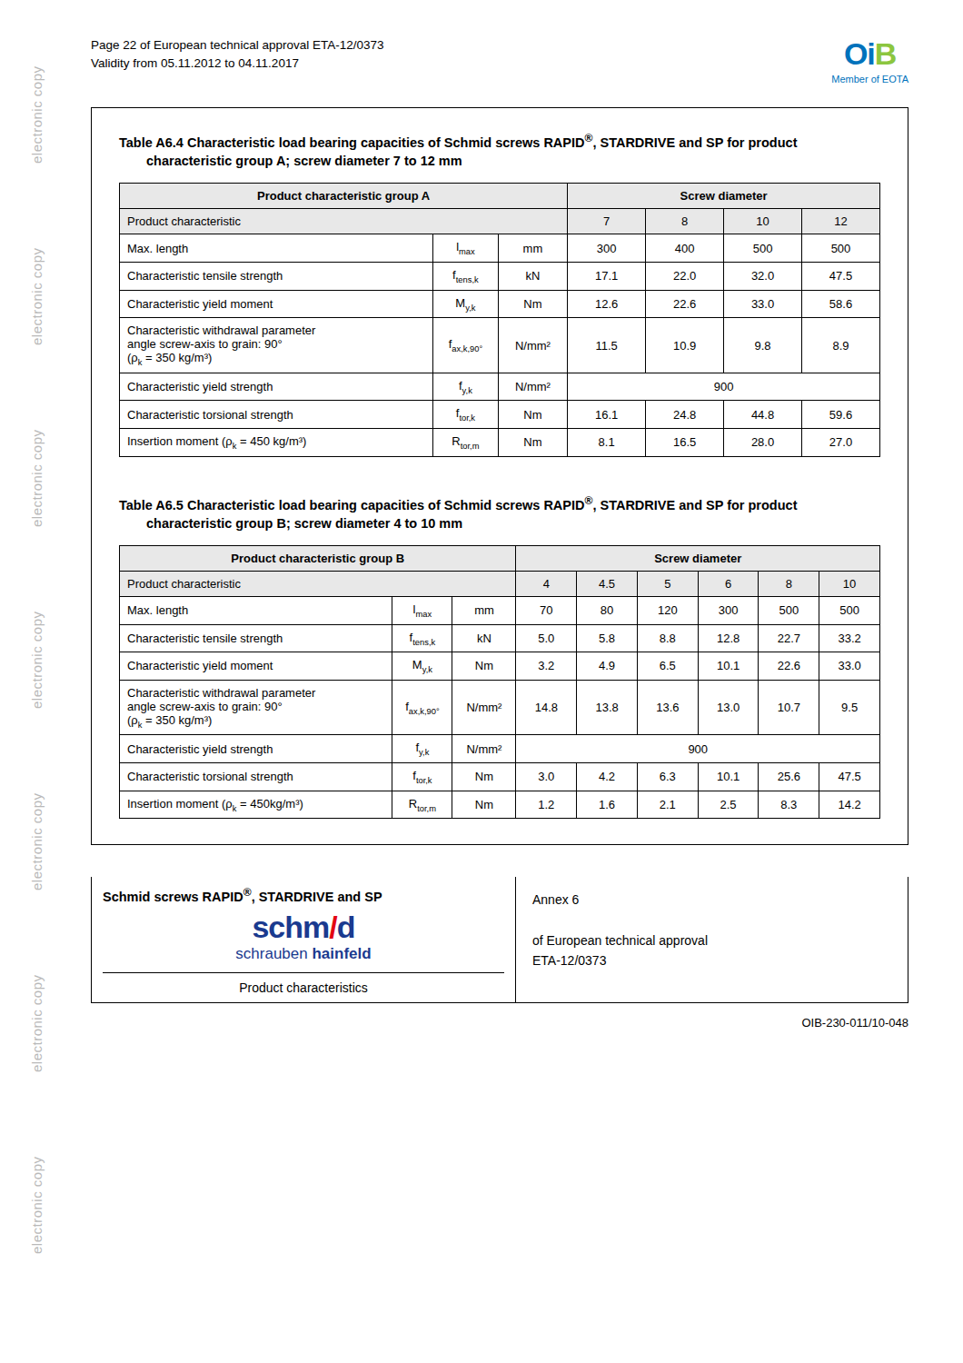electronic copy electronic copy electronic copy electronic copy electronic copy electronic copy electronic copy
Page 22 of European technical approval ETA-12/0373
Validity from 05.11.2012 to 04.11.2017
OiB
Member of EOTA
Table A6.4 Characteristic load bearing capacities of Schmid screws RAPID®, STARDRIVE and SP for product characteristic group A; screw diameter 7 to 12 mm
| Product characteristic group A | Screw diameter |
| --- | --- |
| Product characteristic | 7 | 8 | 10 | 12 |
| Max. length | l max | mm | 300 | 400 | 500 | 500 |
| Characteristic tensile strength | f tens,k | kN | 17.1 | 22.0 | 32.0 | 47.5 |
| Characteristic yield moment | M y,k | Nm | 12.6 | 22.6 | 33.0 | 58.6 |
| Characteristic withdrawal parameter angle screw-axis to grain: 90° (ρ k = 350 kg/m³) | f ax,k,90° | N/mm² | 11.5 | 10.9 | 9.8 | 8.9 |
| Characteristic yield strength | f y,k | N/mm² | 900 |
| Characteristic torsional strength | f tor,k | Nm | 16.1 | 24.8 | 44.8 | 59.6 |
| Insertion moment (ρ k = 450 kg/m³) | R tor,m | Nm | 8.1 | 16.5 | 28.0 | 27.0 |
Table A6.5 Characteristic load bearing capacities of Schmid screws RAPID®, STARDRIVE and SP for product characteristic group B; screw diameter 4 to 10 mm
| Product characteristic group B | Screw diameter |
| --- | --- |
| Product characteristic | 4 | 4.5 | 5 | 6 | 8 | 10 |
| Max. length | l max | mm | 70 | 80 | 120 | 300 | 500 | 500 |
| Characteristic tensile strength | f tens,k | kN | 5.0 | 5.8 | 8.8 | 12.8 | 22.7 | 33.2 |
| Characteristic yield moment | M y,k | Nm | 3.2 | 4.9 | 6.5 | 10.1 | 22.6 | 33.0 |
| Characteristic withdrawal parameter angle screw-axis to grain: 90° (ρ k = 350 kg/m³) | f ax,k,90° | N/mm² | 14.8 | 13.8 | 13.6 | 13.0 | 10.7 | 9.5 |
| Characteristic yield strength | f y,k | N/mm² | 900 |
| Characteristic torsional strength | f tor,k | Nm | 3.0 | 4.2 | 6.3 | 10.1 | 25.6 | 47.5 |
| Insertion moment (ρ k = 450kg/m³) | R tor,m | Nm | 1.2 | 1.6 | 2.1 | 2.5 | 8.3 | 14.2 |
Schmid screws RAPID®, STARDRIVE and SP
schm/d
schrauben hainfeld
Product characteristics
Annex 6
of European technical approval
ETA-12/0373
OIB-230-011/10-048